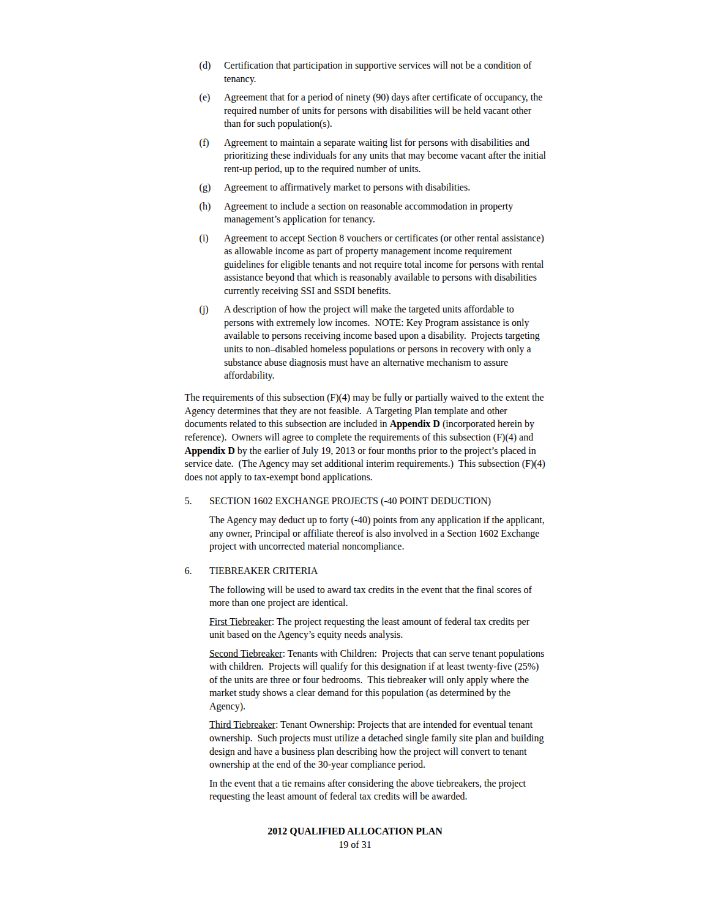(d) Certification that participation in supportive services will not be a condition of tenancy.
(e) Agreement that for a period of ninety (90) days after certificate of occupancy, the required number of units for persons with disabilities will be held vacant other than for such population(s).
(f) Agreement to maintain a separate waiting list for persons with disabilities and prioritizing these individuals for any units that may become vacant after the initial rent-up period, up to the required number of units.
(g) Agreement to affirmatively market to persons with disabilities.
(h) Agreement to include a section on reasonable accommodation in property management’s application for tenancy.
(i) Agreement to accept Section 8 vouchers or certificates (or other rental assistance) as allowable income as part of property management income requirement guidelines for eligible tenants and not require total income for persons with rental assistance beyond that which is reasonably available to persons with disabilities currently receiving SSI and SSDI benefits.
(j) A description of how the project will make the targeted units affordable to persons with extremely low incomes. NOTE: Key Program assistance is only available to persons receiving income based upon a disability. Projects targeting units to non–disabled homeless populations or persons in recovery with only a substance abuse diagnosis must have an alternative mechanism to assure affordability.
The requirements of this subsection (F)(4) may be fully or partially waived to the extent the Agency determines that they are not feasible. A Targeting Plan template and other documents related to this subsection are included in Appendix D (incorporated herein by reference). Owners will agree to complete the requirements of this subsection (F)(4) and Appendix D by the earlier of July 19, 2013 or four months prior to the project’s placed in service date. (The Agency may set additional interim requirements.) This subsection (F)(4) does not apply to tax-exempt bond applications.
5. SECTION 1602 EXCHANGE PROJECTS (-40 POINT DEDUCTION)
The Agency may deduct up to forty (-40) points from any application if the applicant, any owner, Principal or affiliate thereof is also involved in a Section 1602 Exchange project with uncorrected material noncompliance.
6. TIEBREAKER CRITERIA
The following will be used to award tax credits in the event that the final scores of more than one project are identical.
First Tiebreaker: The project requesting the least amount of federal tax credits per unit based on the Agency’s equity needs analysis.
Second Tiebreaker: Tenants with Children: Projects that can serve tenant populations with children. Projects will qualify for this designation if at least twenty-five (25%) of the units are three or four bedrooms. This tiebreaker will only apply where the market study shows a clear demand for this population (as determined by the Agency).
Third Tiebreaker: Tenant Ownership: Projects that are intended for eventual tenant ownership. Such projects must utilize a detached single family site plan and building design and have a business plan describing how the project will convert to tenant ownership at the end of the 30-year compliance period.
In the event that a tie remains after considering the above tiebreakers, the project requesting the least amount of federal tax credits will be awarded.
2012 QUALIFIED ALLOCATION PLAN
19 of 31